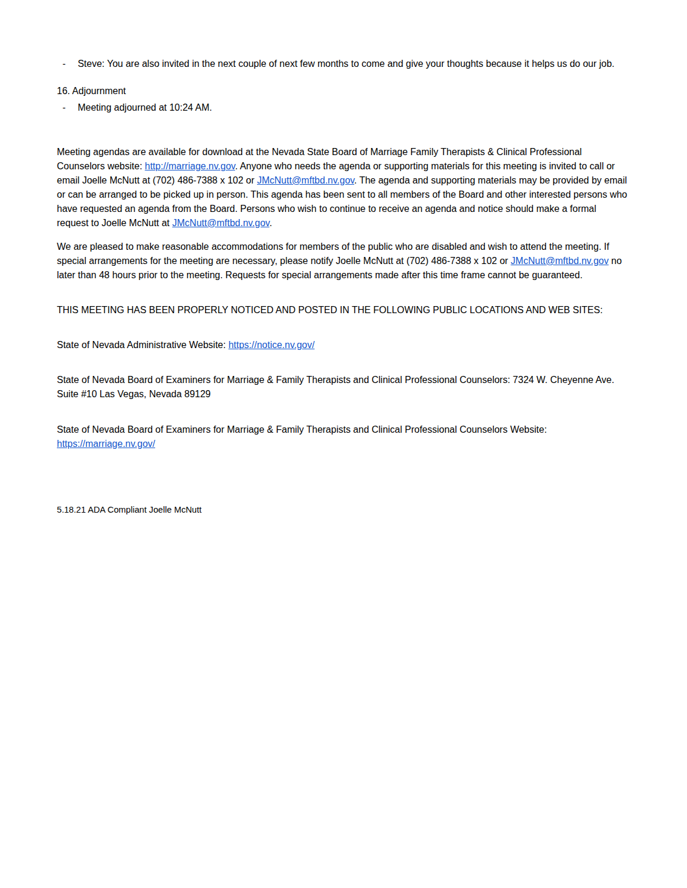Steve: You are also invited in the next couple of next few months to come and give your thoughts because it helps us do our job.
16. Adjournment
Meeting adjourned at 10:24 AM.
Meeting agendas are available for download at the Nevada State Board of Marriage Family Therapists & Clinical Professional Counselors website: http://marriage.nv.gov. Anyone who needs the agenda or supporting materials for this meeting is invited to call or email Joelle McNutt at (702) 486-7388 x 102 or JMcNutt@mftbd.nv.gov. The agenda and supporting materials may be provided by email or can be arranged to be picked up in person. This agenda has been sent to all members of the Board and other interested persons who have requested an agenda from the Board. Persons who wish to continue to receive an agenda and notice should make a formal request to Joelle McNutt at JMcNutt@mftbd.nv.gov.
We are pleased to make reasonable accommodations for members of the public who are disabled and wish to attend the meeting. If special arrangements for the meeting are necessary, please notify Joelle McNutt at (702) 486-7388 x 102 or JMcNutt@mftbd.nv.gov no later than 48 hours prior to the meeting. Requests for special arrangements made after this time frame cannot be guaranteed.
This meeting has been properly noticed and posted in the following public locations and web sites:
State of Nevada Administrative Website: https://notice.nv.gov/
State of Nevada Board of Examiners for Marriage & Family Therapists and Clinical Professional Counselors: 7324 W. Cheyenne Ave. Suite #10 Las Vegas, Nevada 89129
State of Nevada Board of Examiners for Marriage & Family Therapists and Clinical Professional Counselors Website: https://marriage.nv.gov/
5.18.21 ADA Compliant Joelle McNutt